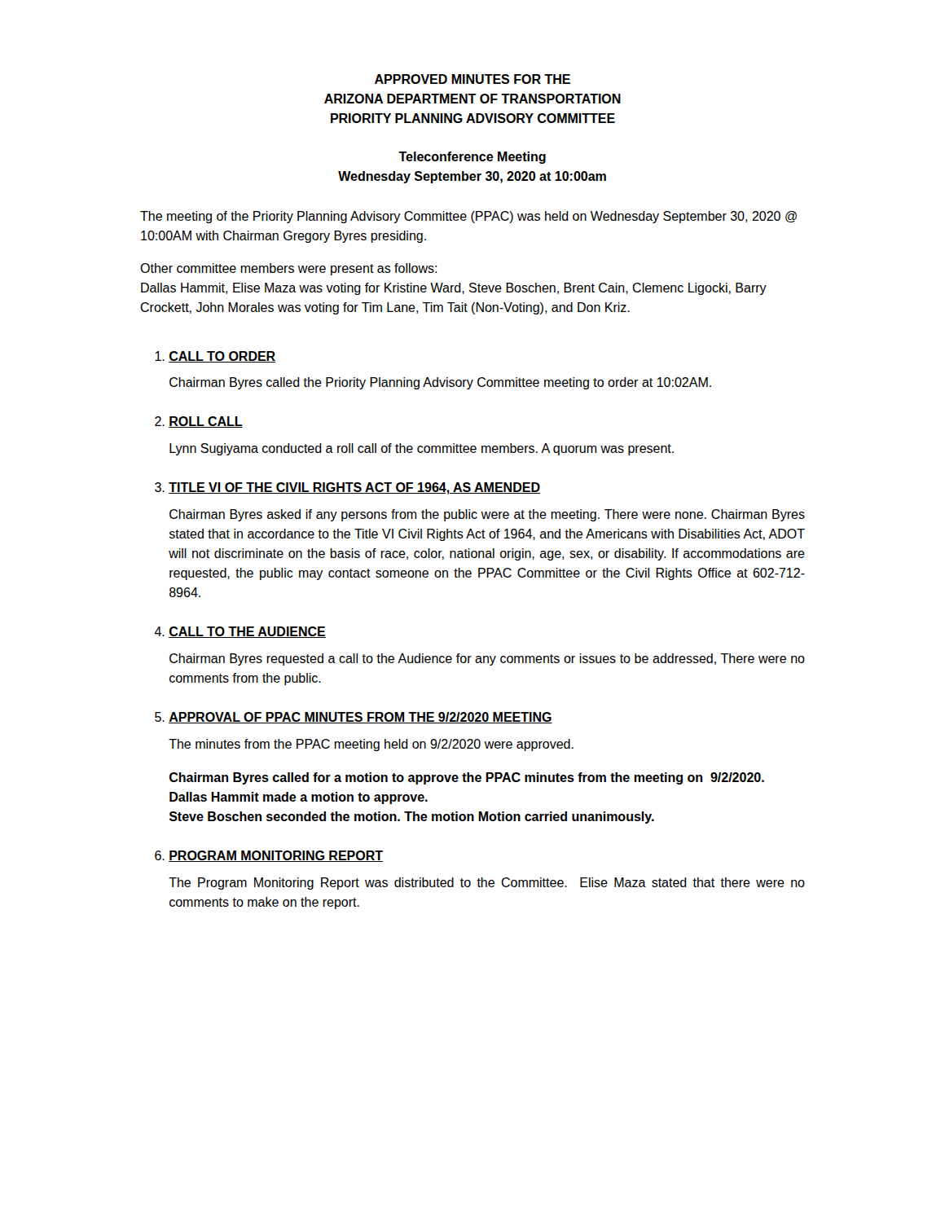APPROVED MINUTES FOR THE
ARIZONA DEPARTMENT OF TRANSPORTATION
PRIORITY PLANNING ADVISORY COMMITTEE
Teleconference Meeting
Wednesday September 30, 2020 at 10:00am
The meeting of the Priority Planning Advisory Committee (PPAC) was held on Wednesday September 30, 2020 @ 10:00AM with Chairman Gregory Byres presiding.
Other committee members were present as follows:
Dallas Hammit, Elise Maza was voting for Kristine Ward, Steve Boschen, Brent Cain, Clemenc Ligocki, Barry Crockett, John Morales was voting for Tim Lane, Tim Tait (Non-Voting), and Don Kriz.
CALL TO ORDER
Chairman Byres called the Priority Planning Advisory Committee meeting to order at 10:02AM.
ROLL CALL
Lynn Sugiyama conducted a roll call of the committee members. A quorum was present.
TITLE VI OF THE CIVIL RIGHTS ACT OF 1964, AS AMENDED
Chairman Byres asked if any persons from the public were at the meeting. There were none. Chairman Byres stated that in accordance to the Title VI Civil Rights Act of 1964, and the Americans with Disabilities Act, ADOT will not discriminate on the basis of race, color, national origin, age, sex, or disability. If accommodations are requested, the public may contact someone on the PPAC Committee or the Civil Rights Office at 602-712-8964.
CALL TO THE AUDIENCE
Chairman Byres requested a call to the Audience for any comments or issues to be addressed, There were no comments from the public.
APPROVAL OF PPAC MINUTES FROM THE 9/2/2020 MEETING
The minutes from the PPAC meeting held on 9/2/2020 were approved.
Chairman Byres called for a motion to approve the PPAC minutes from the meeting on 9/2/2020.
Dallas Hammit made a motion to approve.
Steve Boschen seconded the motion. The motion Motion carried unanimously.
PROGRAM MONITORING REPORT
The Program Monitoring Report was distributed to the Committee. Elise Maza stated that there were no comments to make on the report.